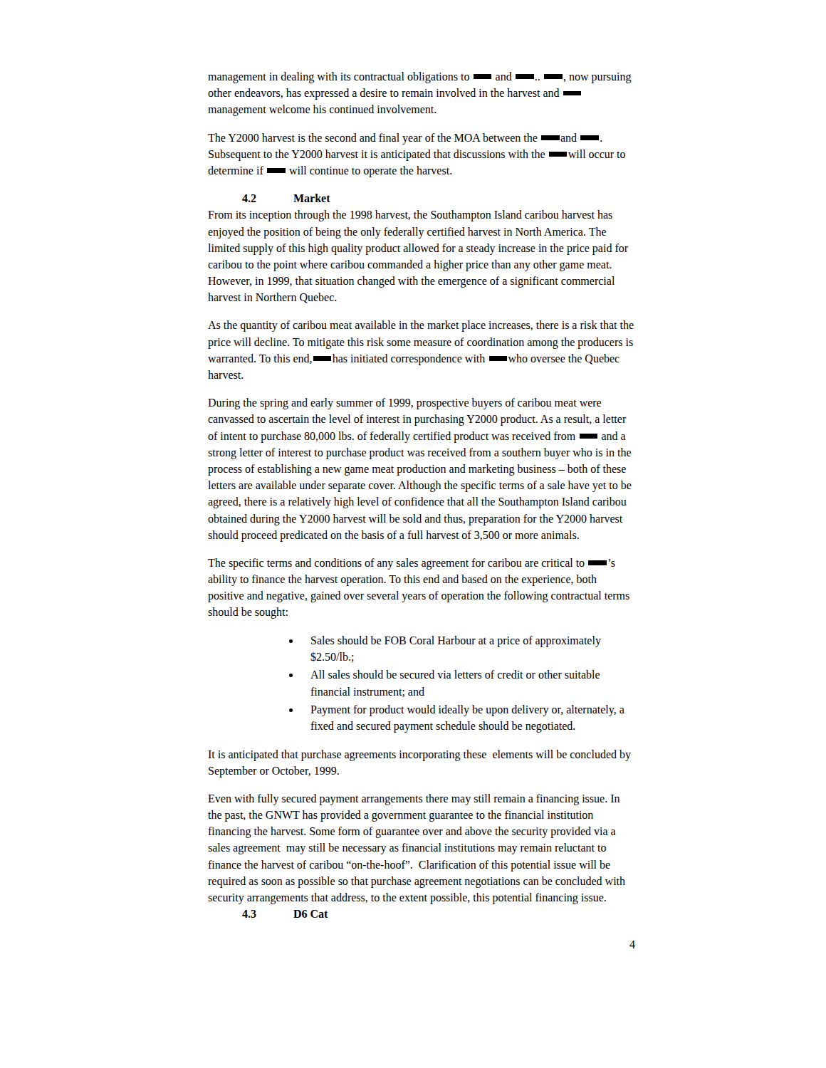management in dealing with its contractual obligations to and .. , now pursuing other endeavors, has expressed a desire to remain involved in the harvest and management welcome his continued involvement.
The Y2000 harvest is the second and final year of the MOA between the and . Subsequent to the Y2000 harvest it is anticipated that discussions with the will occur to determine if will continue to operate the harvest.
4.2 Market
From its inception through the 1998 harvest, the Southampton Island caribou harvest has enjoyed the position of being the only federally certified harvest in North America. The limited supply of this high quality product allowed for a steady increase in the price paid for caribou to the point where caribou commanded a higher price than any other game meat. However, in 1999, that situation changed with the emergence of a significant commercial harvest in Northern Quebec.
As the quantity of caribou meat available in the market place increases, there is a risk that the price will decline. To mitigate this risk some measure of coordination among the producers is warranted. To this end, has initiated correspondence with who oversee the Quebec harvest.
During the spring and early summer of 1999, prospective buyers of caribou meat were canvassed to ascertain the level of interest in purchasing Y2000 product. As a result, a letter of intent to purchase 80,000 lbs. of federally certified product was received from and a strong letter of interest to purchase product was received from a southern buyer who is in the process of establishing a new game meat production and marketing business – both of these letters are available under separate cover. Although the specific terms of a sale have yet to be agreed, there is a relatively high level of confidence that all the Southampton Island caribou obtained during the Y2000 harvest will be sold and thus, preparation for the Y2000 harvest should proceed predicated on the basis of a full harvest of 3,500 or more animals.
The specific terms and conditions of any sales agreement for caribou are critical to ’s ability to finance the harvest operation. To this end and based on the experience, both positive and negative, gained over several years of operation the following contractual terms should be sought:
Sales should be FOB Coral Harbour at a price of approximately $2.50/lb.;
All sales should be secured via letters of credit or other suitable financial instrument; and
Payment for product would ideally be upon delivery or, alternately, a fixed and secured payment schedule should be negotiated.
It is anticipated that purchase agreements incorporating these elements will be concluded by September or October, 1999.
Even with fully secured payment arrangements there may still remain a financing issue. In the past, the GNWT has provided a government guarantee to the financial institution financing the harvest. Some form of guarantee over and above the security provided via a sales agreement may still be necessary as financial institutions may remain reluctant to finance the harvest of caribou “on-the-hoof”. Clarification of this potential issue will be required as soon as possible so that purchase agreement negotiations can be concluded with security arrangements that address, to the extent possible, this potential financing issue.
4.3 D6 Cat
4